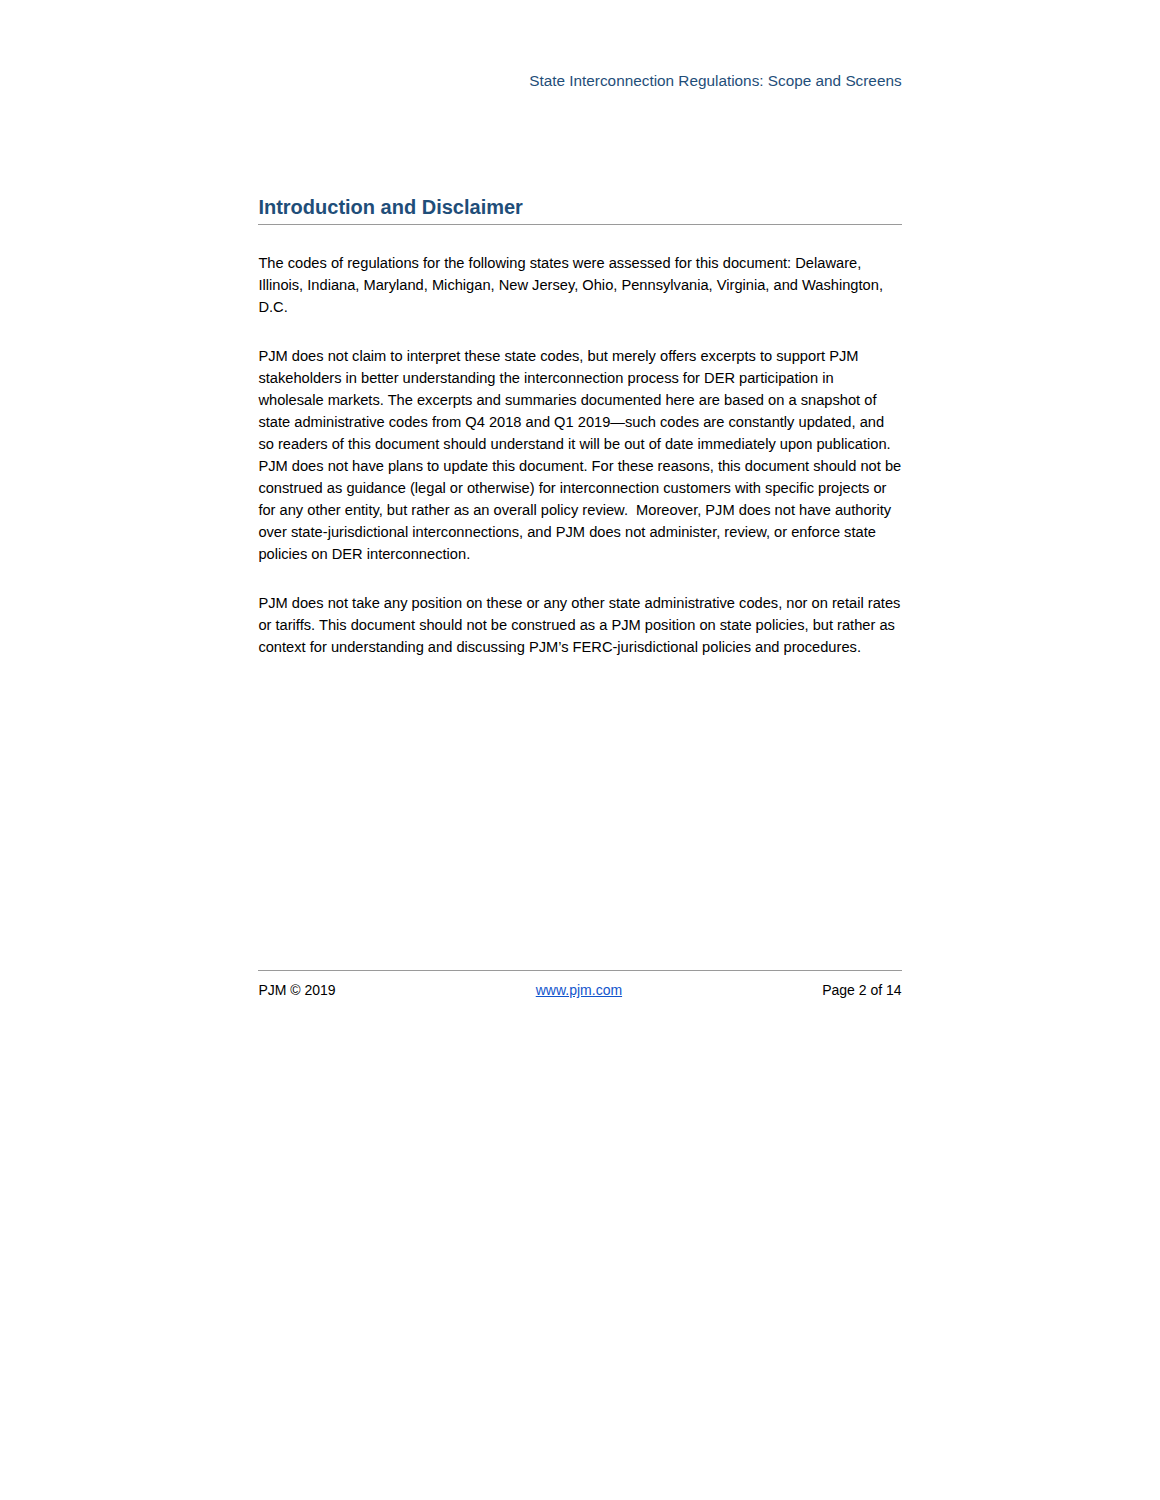State Interconnection Regulations: Scope and Screens
Introduction and Disclaimer
The codes of regulations for the following states were assessed for this document: Delaware, Illinois, Indiana, Maryland, Michigan, New Jersey, Ohio, Pennsylvania, Virginia, and Washington, D.C.
PJM does not claim to interpret these state codes, but merely offers excerpts to support PJM stakeholders in better understanding the interconnection process for DER participation in wholesale markets. The excerpts and summaries documented here are based on a snapshot of state administrative codes from Q4 2018 and Q1 2019—such codes are constantly updated, and so readers of this document should understand it will be out of date immediately upon publication. PJM does not have plans to update this document. For these reasons, this document should not be construed as guidance (legal or otherwise) for interconnection customers with specific projects or for any other entity, but rather as an overall policy review. Moreover, PJM does not have authority over state-jurisdictional interconnections, and PJM does not administer, review, or enforce state policies on DER interconnection.
PJM does not take any position on these or any other state administrative codes, nor on retail rates or tariffs. This document should not be construed as a PJM position on state policies, but rather as context for understanding and discussing PJM’s FERC-jurisdictional policies and procedures.
PJM © 2019
www.pjm.com
Page 2 of 14